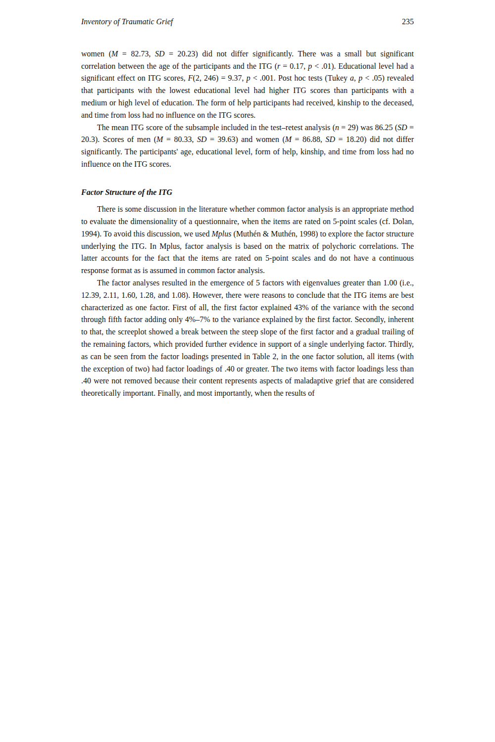Inventory of Traumatic Grief 235
women (M = 82.73, SD = 20.23) did not differ significantly. There was a small but significant correlation between the age of the participants and the ITG (r = 0.17, p < .01). Educational level had a significant effect on ITG scores, F(2, 246) = 9.37, p < .001. Post hoc tests (Tukey a, p < .05) revealed that participants with the lowest educational level had higher ITG scores than participants with a medium or high level of education. The form of help participants had received, kinship to the deceased, and time from loss had no influence on the ITG scores.
The mean ITG score of the subsample included in the test–retest analysis (n = 29) was 86.25 (SD = 20.3). Scores of men (M = 80.33, SD = 39.63) and women (M = 86.88, SD = 18.20) did not differ significantly. The participants' age, educational level, form of help, kinship, and time from loss had no influence on the ITG scores.
Factor Structure of the ITG
There is some discussion in the literature whether common factor analysis is an appropriate method to evaluate the dimensionality of a questionnaire, when the items are rated on 5-point scales (cf. Dolan, 1994). To avoid this discussion, we used Mplus (Muthén & Muthén, 1998) to explore the factor structure underlying the ITG. In Mplus, factor analysis is based on the matrix of polychoric correlations. The latter accounts for the fact that the items are rated on 5-point scales and do not have a continuous response format as is assumed in common factor analysis.
The factor analyses resulted in the emergence of 5 factors with eigenvalues greater than 1.00 (i.e., 12.39, 2.11, 1.60, 1.28, and 1.08). However, there were reasons to conclude that the ITG items are best characterized as one factor. First of all, the first factor explained 43% of the variance with the second through fifth factor adding only 4%–7% to the variance explained by the first factor. Secondly, inherent to that, the screeplot showed a break between the steep slope of the first factor and a gradual trailing of the remaining factors, which provided further evidence in support of a single underlying factor. Thirdly, as can be seen from the factor loadings presented in Table 2, in the one factor solution, all items (with the exception of two) had factor loadings of .40 or greater. The two items with factor loadings less than .40 were not removed because their content represents aspects of maladaptive grief that are considered theoretically important. Finally, and most importantly, when the results of